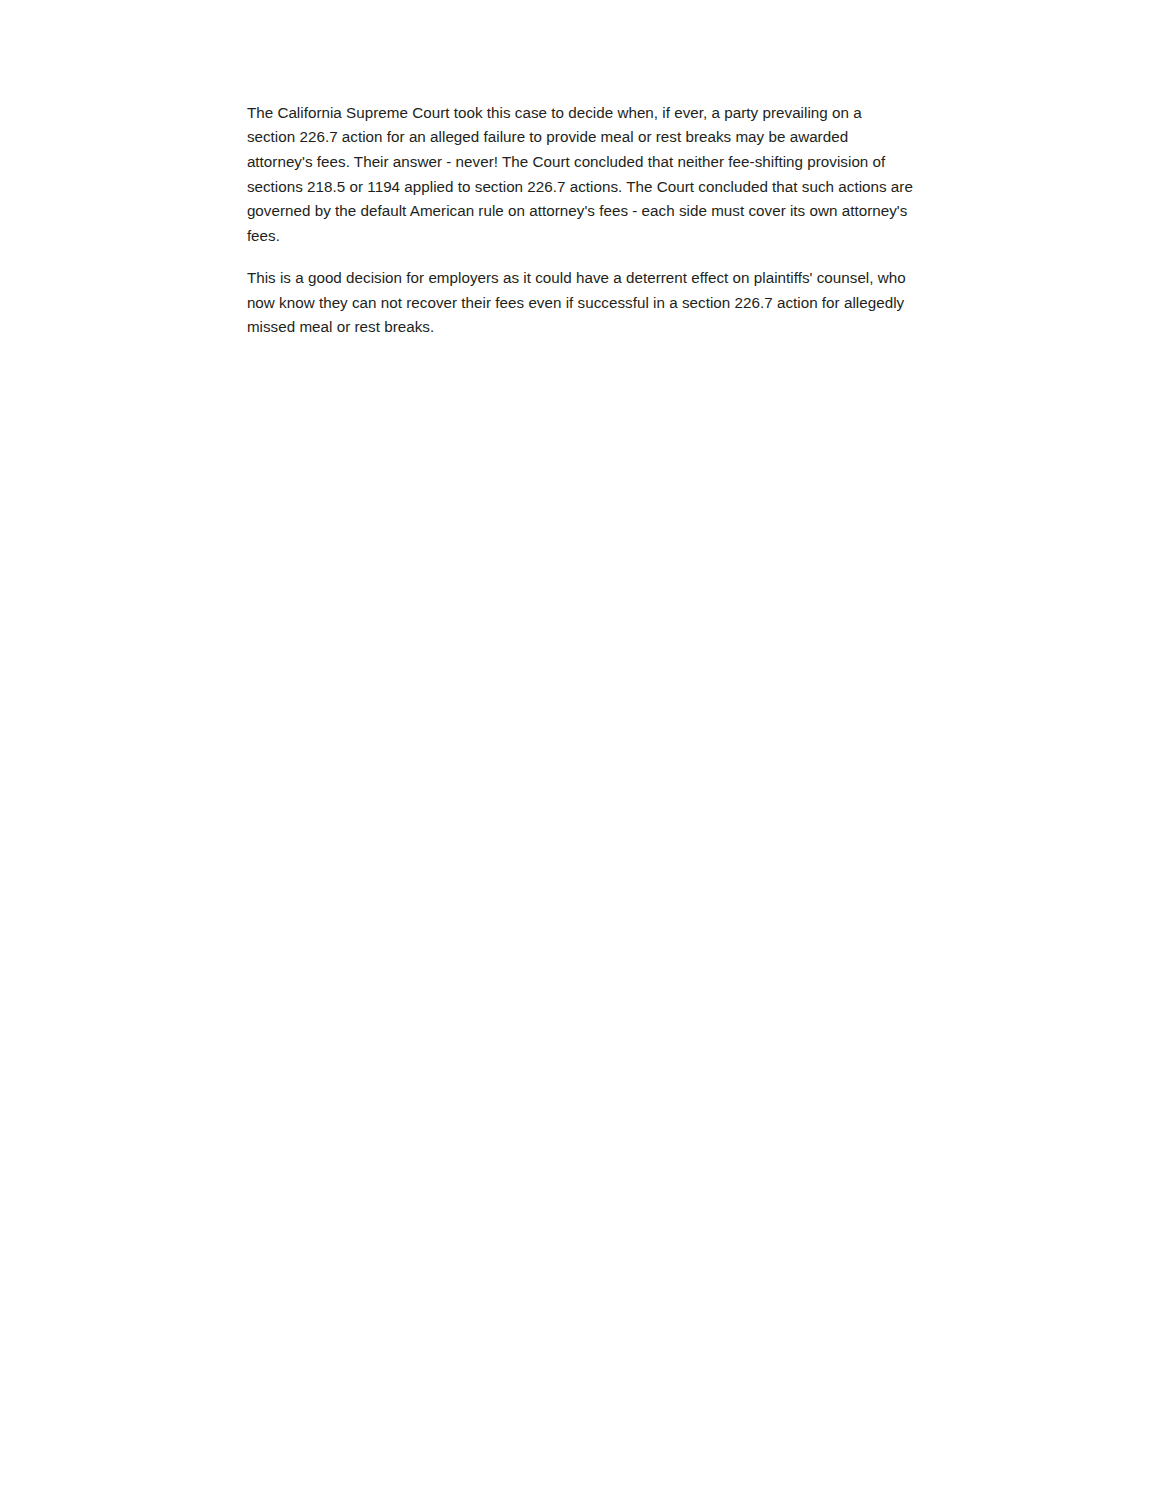The California Supreme Court took this case to decide when, if ever, a party prevailing on a section 226.7 action for an alleged failure to provide meal or rest breaks may be awarded attorney's fees. Their answer - never! The Court concluded that neither fee-shifting provision of sections 218.5 or 1194 applied to section 226.7 actions. The Court concluded that such actions are governed by the default American rule on attorney's fees - each side must cover its own attorney's fees.
This is a good decision for employers as it could have a deterrent effect on plaintiffs' counsel, who now know they can not recover their fees even if successful in a section 226.7 action for allegedly missed meal or rest breaks.